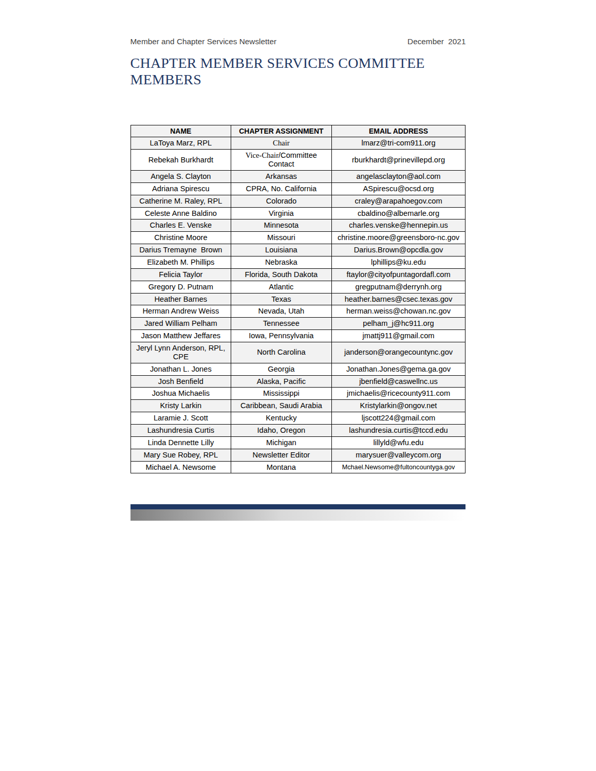Member and Chapter Services Newsletter December 2021
CHAPTER MEMBER SERVICES COMMITTEE MEMBERS
| NAME | CHAPTER ASSIGNMENT | EMAIL ADDRESS |
| --- | --- | --- |
| LaToya Marz, RPL | Chair | lmarz@tri-com911.org |
| Rebekah Burkhardt | Vice-Chair /Committee Contact | rburkhardt@prinevillepd.org |
| Angela S. Clayton | Arkansas | angelasclayton@aol.com |
| Adriana Spirescu | CPRA, No. California | ASpirescu@ocsd.org |
| Catherine M. Raley, RPL | Colorado | craley@arapahoegov.com |
| Celeste Anne Baldino | Virginia | cbaldino@albemarle.org |
| Charles E. Venske | Minnesota | charles.venske@hennepin.us |
| Christine Moore | Missouri | christine.moore@greensboro-nc.gov |
| Darius Tremayne Brown | Louisiana | Darius.Brown@opcdla.gov |
| Elizabeth M. Phillips | Nebraska | lphillips@ku.edu |
| Felicia Taylor | Florida, South Dakota | ftaylor@cityofpuntagordafl.com |
| Gregory D. Putnam | Atlantic | gregputnam@derrynh.org |
| Heather Barnes | Texas | heather.barnes@csec.texas.gov |
| Herman Andrew Weiss | Nevada, Utah | herman.weiss@chowan.nc.gov |
| Jared William Pelham | Tennessee | pelham_j@hc911.org |
| Jason Matthew Jeffares | Iowa, Pennsylvania | jmattj911@gmail.com |
| Jeryl Lynn Anderson, RPL, CPE | North Carolina | janderson@orangecountync.gov |
| Jonathan L. Jones | Georgia | Jonathan.Jones@gema.ga.gov |
| Josh Benfield | Alaska, Pacific | jbenfield@caswellnc.us |
| Joshua Michaelis | Mississippi | jmichaelis@ricecounty911.com |
| Kristy Larkin | Caribbean, Saudi Arabia | Kristylarkin@ongov.net |
| Laramie J. Scott | Kentucky | ljscott224@gmail.com |
| Lashundresia Curtis | Idaho, Oregon | lashundresia.curtis@tccd.edu |
| Linda Dennette Lilly | Michigan | lillyld@wfu.edu |
| Mary Sue Robey, RPL | Newsletter Editor | marysuer@valleycom.org |
| Michael A. Newsome | Montana | Mchael.Newsome@fultoncountyga.gov |